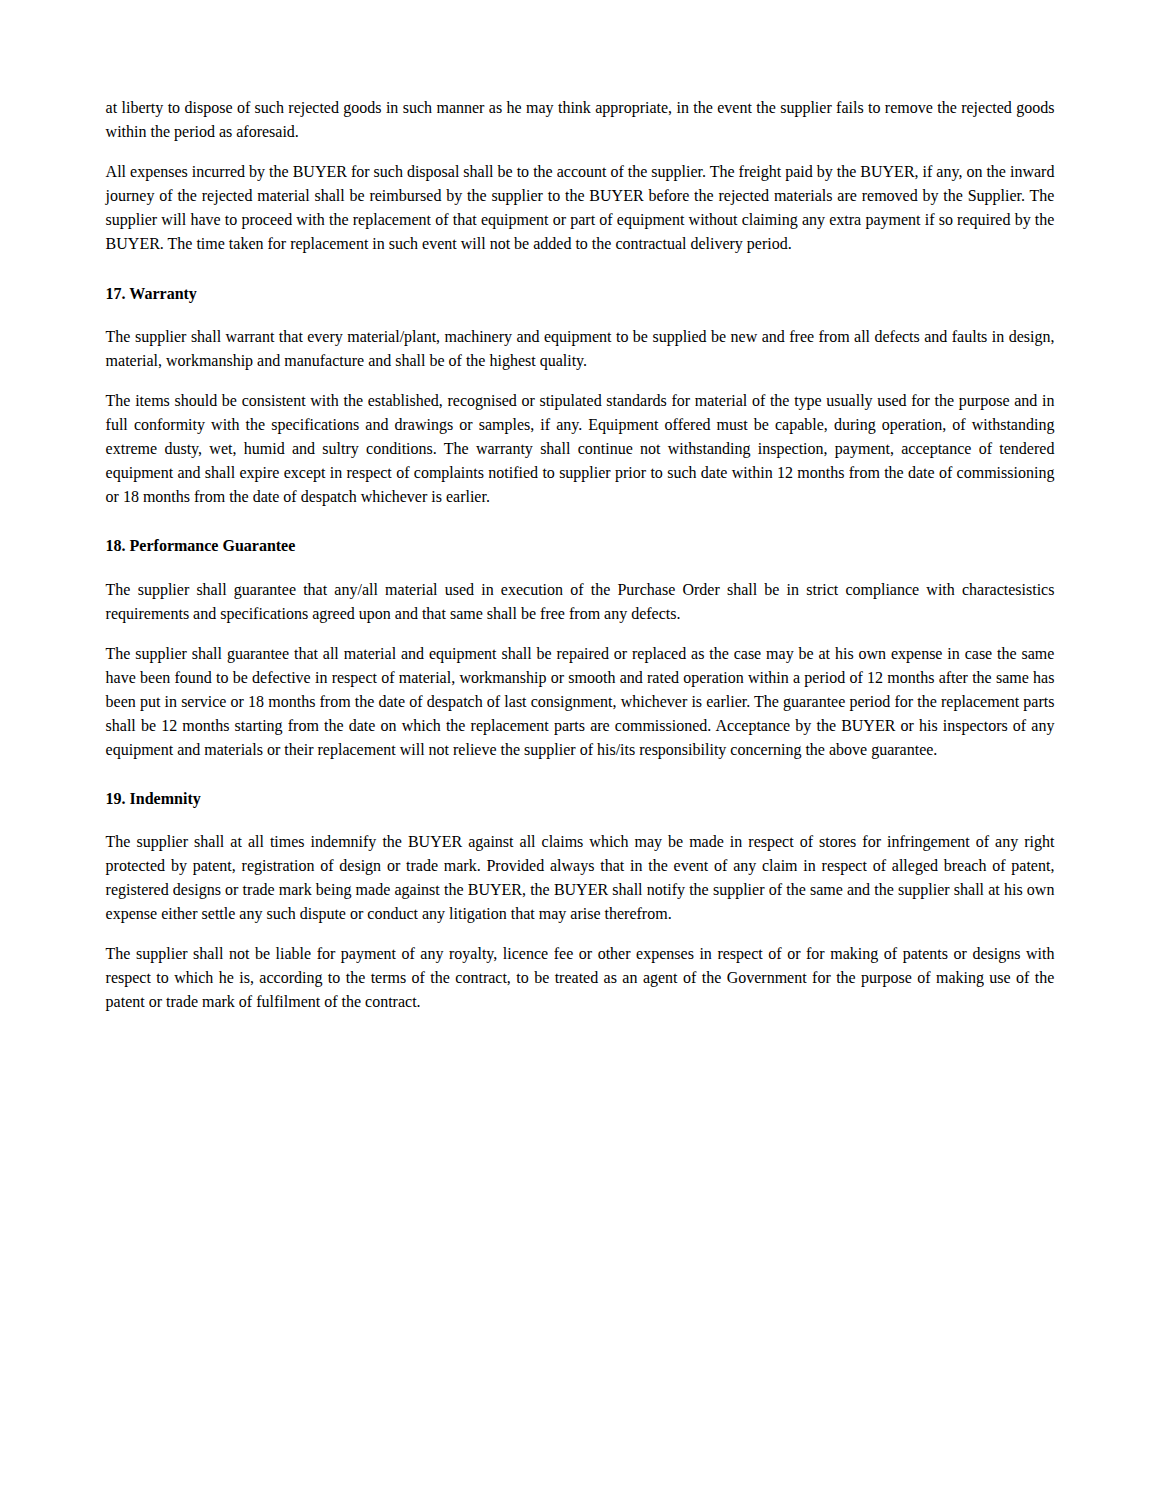at liberty to dispose of such rejected goods in such manner as he may think appropriate, in the event the supplier fails to remove the rejected goods within the period as aforesaid.
All expenses incurred by the BUYER for such disposal shall be to the account of the supplier. The freight paid by the BUYER, if any, on the inward journey of the rejected material shall be reimbursed by the supplier to the BUYER before the rejected materials are removed by the Supplier. The supplier will have to proceed with the replacement of that equipment or part of equipment without claiming any extra payment if so required by the BUYER. The time taken for replacement in such event will not be added to the contractual delivery period.
17. Warranty
The supplier shall warrant that every material/plant, machinery and equipment to be supplied be new and free from all defects and faults in design, material, workmanship and manufacture and shall be of the highest quality.
The items should be consistent with the established, recognised or stipulated standards for material of the type usually used for the purpose and in full conformity with the specifications and drawings or samples, if any. Equipment offered must be capable, during operation, of withstanding extreme dusty, wet, humid and sultry conditions. The warranty shall continue not withstanding inspection, payment, acceptance of tendered equipment and shall expire except in respect of complaints notified to supplier prior to such date within 12 months from the date of commissioning or 18 months from the date of despatch whichever is earlier.
18. Performance Guarantee
The supplier shall guarantee that any/all material used in execution of the Purchase Order shall be in strict compliance with charactesistics requirements and specifications agreed upon and that same shall be free from any defects.
The supplier shall guarantee that all material and equipment shall be repaired or replaced as the case may be at his own expense in case the same have been found to be defective in respect of material, workmanship or smooth and rated operation within a period of 12 months after the same has been put in service or 18 months from the date of despatch of last consignment, whichever is earlier. The guarantee period for the replacement parts shall be 12 months starting from the date on which the replacement parts are commissioned. Acceptance by the BUYER or his inspectors of any equipment and materials or their replacement will not relieve the supplier of his/its responsibility concerning the above guarantee.
19. Indemnity
The supplier shall at all times indemnify the BUYER against all claims which may be made in respect of stores for infringement of any right protected by patent, registration of design or trade mark. Provided always that in the event of any claim in respect of alleged breach of patent, registered designs or trade mark being made against the BUYER, the BUYER shall notify the supplier of the same and the supplier shall at his own expense either settle any such dispute or conduct any litigation that may arise therefrom.
The supplier shall not be liable for payment of any royalty, licence fee or other expenses in respect of or for making of patents or designs with respect to which he is, according to the terms of the contract, to be treated as an agent of the Government for the purpose of making use of the patent or trade mark of fulfilment of the contract.